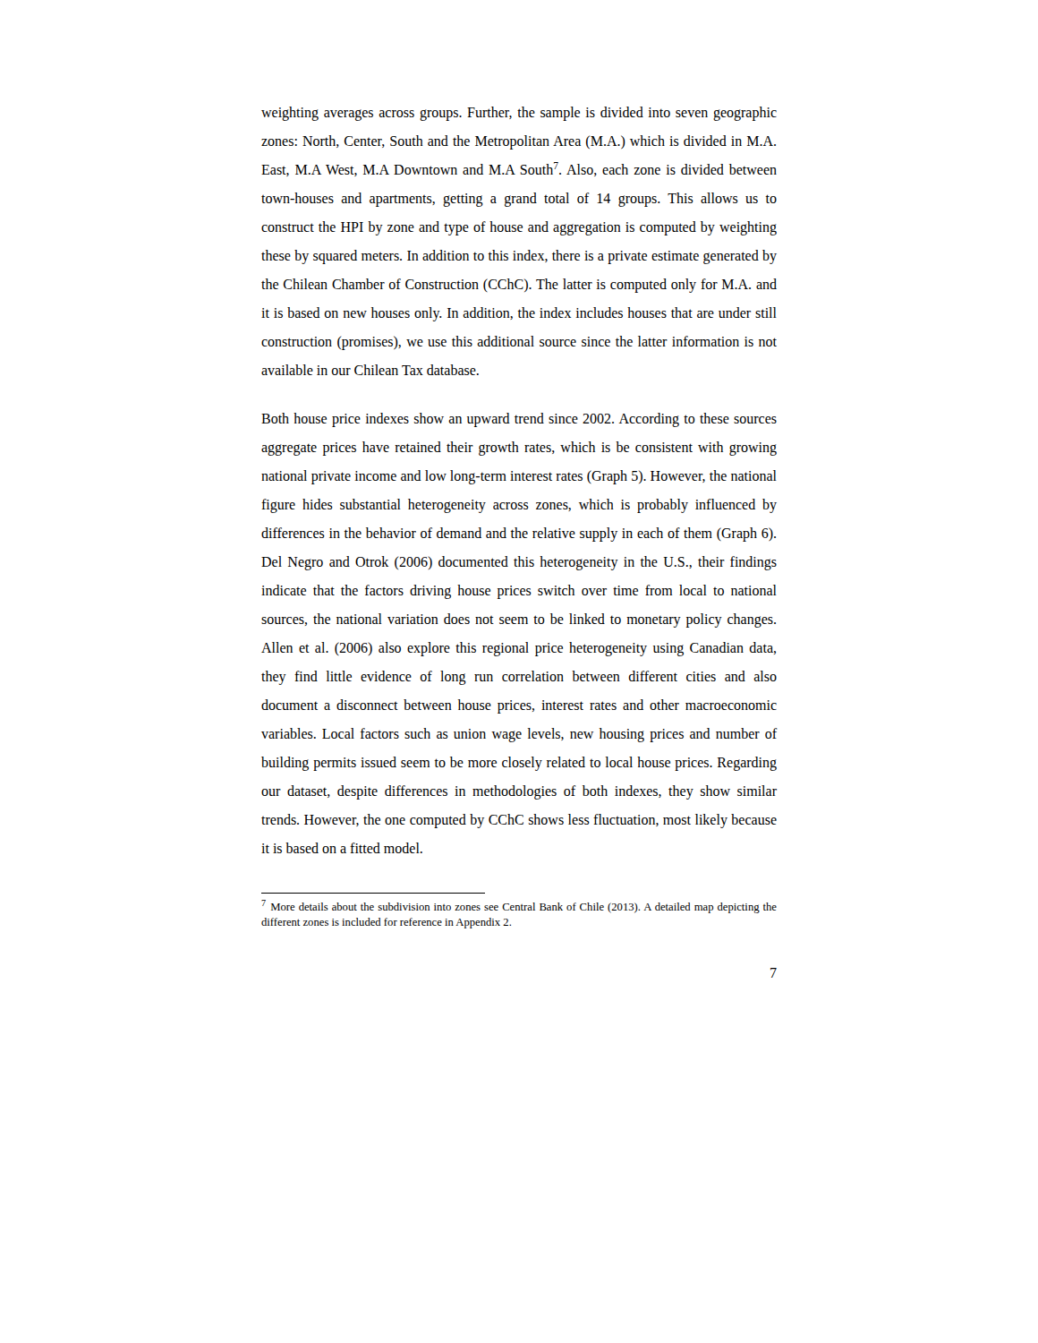weighting averages across groups. Further, the sample is divided into seven geographic zones: North, Center, South and the Metropolitan Area (M.A.) which is divided in M.A. East, M.A West, M.A Downtown and M.A South7. Also, each zone is divided between town-houses and apartments, getting a grand total of 14 groups. This allows us to construct the HPI by zone and type of house and aggregation is computed by weighting these by squared meters. In addition to this index, there is a private estimate generated by the Chilean Chamber of Construction (CChC). The latter is computed only for M.A. and it is based on new houses only. In addition, the index includes houses that are under still construction (promises), we use this additional source since the latter information is not available in our Chilean Tax database.
Both house price indexes show an upward trend since 2002. According to these sources aggregate prices have retained their growth rates, which is be consistent with growing national private income and low long-term interest rates (Graph 5). However, the national figure hides substantial heterogeneity across zones, which is probably influenced by differences in the behavior of demand and the relative supply in each of them (Graph 6). Del Negro and Otrok (2006) documented this heterogeneity in the U.S., their findings indicate that the factors driving house prices switch over time from local to national sources, the national variation does not seem to be linked to monetary policy changes. Allen et al. (2006) also explore this regional price heterogeneity using Canadian data, they find little evidence of long run correlation between different cities and also document a disconnect between house prices, interest rates and other macroeconomic variables. Local factors such as union wage levels, new housing prices and number of building permits issued seem to be more closely related to local house prices. Regarding our dataset, despite differences in methodologies of both indexes, they show similar trends. However, the one computed by CChC shows less fluctuation, most likely because it is based on a fitted model.
7 More details about the subdivision into zones see Central Bank of Chile (2013). A detailed map depicting the different zones is included for reference in Appendix 2.
7